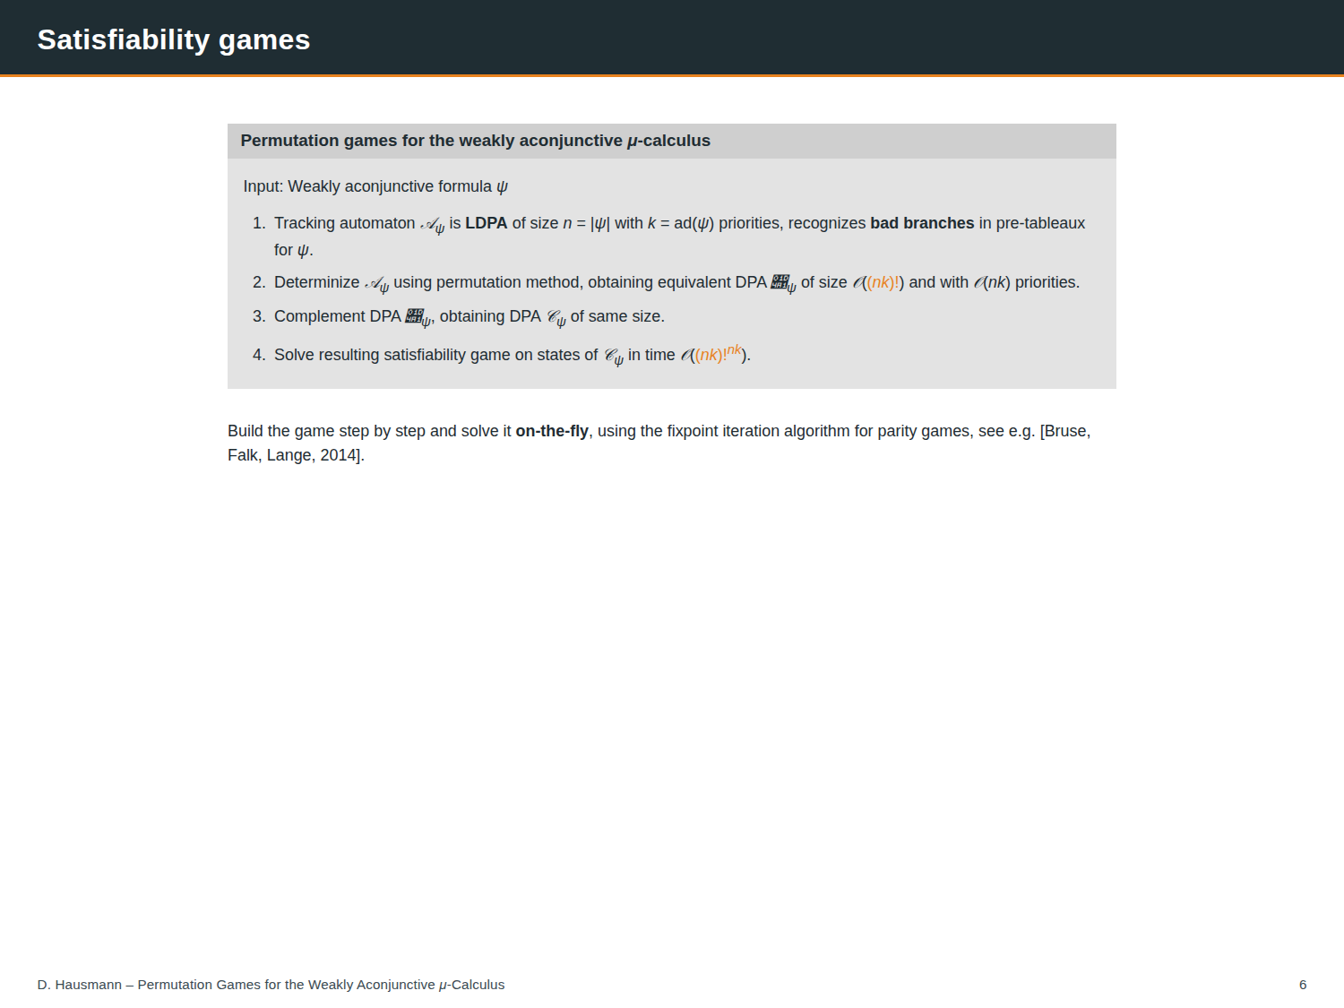Satisfiability games
Permutation games for the weakly aconjunctive μ-calculus
Input: Weakly aconjunctive formula ψ
Tracking automaton 𝒜ψ is LDPA of size n = |ψ| with k = ad(ψ) priorities, recognizes bad branches in pre-tableaux for ψ.
Determinize 𝒜ψ using permutation method, obtaining equivalent DPA 𝒡ψ of size 𝒪((nk)!) and with 𝒪(nk) priorities.
Complement DPA 𝒡ψ, obtaining DPA 𝒞ψ of same size.
Solve resulting satisfiability game on states of 𝒞ψ in time 𝒪((nk)!nk).
Build the game step by step and solve it on-the-fly, using the fixpoint iteration algorithm for parity games, see e.g. [Bruse, Falk, Lange, 2014].
D. Hausmann – Permutation Games for the Weakly Aconjunctive μ-Calculus 6